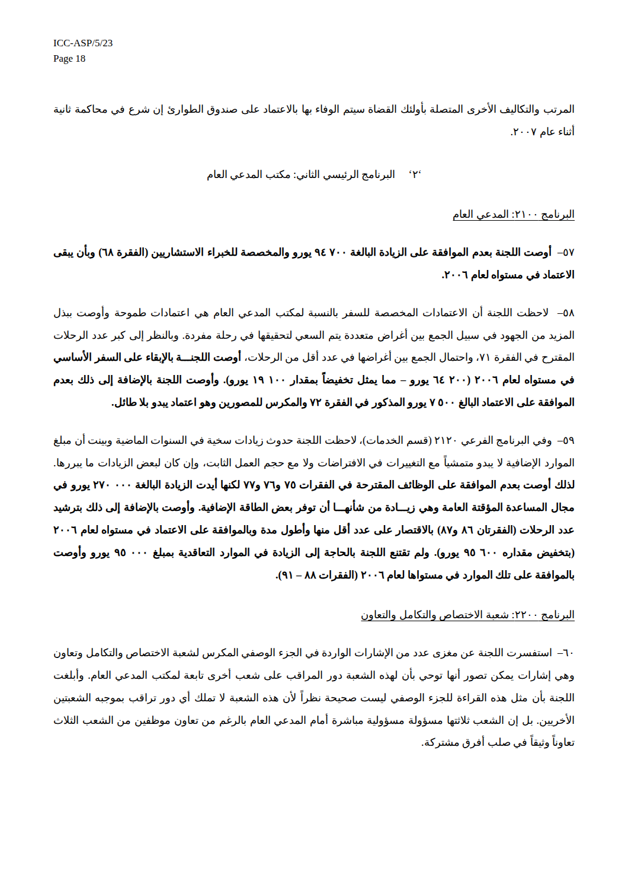ICC-ASP/5/23
Page 18
المرتب والتكاليف الأخرى المتصلة بأولئك القضاة سيتم الوفاء بها بالاعتماد على صندوق الطوارئ إن شرع في محاكمة ثانية أثناء عام ٢٠٠٧.
‘٢‘ البرنامج الرئيسي الثاني: مكتب المدعي العام
البرنامج ٢١٠٠: المدعي العام
٥٧– أوصت اللجنة بعدم الموافقة على الزيادة البالغة ٧٠٠ ٩٤ يورو والمخصصة للخبراء الاستشاريين (الفقرة ٦٨) وبأن يبقى الاعتماد في مستواه لعام ٢٠٠٦.
٥٨– لاحظت اللجنة أن الاعتمادات المخصصة للسفر بالنسبة لمكتب المدعي العام هي اعتمادات طموحة وأوصت ببذل المزيد من الجهود في سبيل الجمع بين أغراض متعددة يتم السعي لتحقيقها في رحلة مفردة. وبالنظر إلى كبر عدد الرحلات المقترح في الفقرة ٧١، واحتمال الجمع بين أغراضها في عدد أقل من الرحلات، أوصت اللجنـــة بالإبقاء على السفر الأساسي في مستواه لعام ٢٠٠٦ (٢٠٠ ٦٤ يورو – مما يمثل تخفيضاً بمقدار ١٠٠ ١٩ يورو). وأوصت اللجنة بالإضافة إلى ذلك بعدم الموافقة على الاعتماد البالغ ٥٠٠ ٧ يورو المذكور في الفقرة ٧٢ والمكرس للمصورين وهو اعتماد يبدو بلا طائل.
٥٩– وفي البرنامج الفرعي ٢١٢٠ (قسم الخدمات)، لاحظت اللجنة حدوث زيادات سخية في السنوات الماضية وبينت أن مبلغ الموارد الإضافية لا يبدو متمشياً مع التغييرات في الافتراضات ولا مع حجم العمل الثابت، وإن كان لبعض الزيادات ما يبررها. لذلك أوصت بعدم الموافقة على الوظائف المقترحة في الفقرات ٧٥ و٧٦ و٧٧ لكنها أيدت الزيادة البالغة ٠٠٠ ٢٧٠ يورو في مجال المساعدة المؤقتة العامة وهي زيـــادة من شأنهـــا أن توفر بعض الطاقة الإضافية. وأوصت بالإضافة إلى ذلك بترشيد عدد الرحلات (الفقرتان ٨٦ و٨٧) بالاقتصار على عدد أقل منها وأطول مدة وبالموافقة على الاعتماد في مستواه لعام ٢٠٠٦ (بتخفيض مقداره ٦٠٠ ٩٥ يورو). ولم تقتنع اللجنة بالحاجة إلى الزيادة في الموارد التعاقدية بمبلغ ٠٠٠ ٩٥ يورو وأوصت بالموافقة على تلك الموارد في مستواها لعام ٢٠٠٦ (الفقرات ٨٨ – ٩١).
البرنامج ٢٢٠٠: شعبة الاختصاص والتكامل والتعاون
٦٠– استفسرت اللجنة عن مغزى عدد من الإشارات الواردة في الجزء الوصفي المكرس لشعبة الاختصاص والتكامل وتعاون وهي إشارات يمكن تصور أنها توحي بأن لهذه الشعبة دور المراقب على شعب أخرى تابعة لمكتب المدعي العام. وأبلغت اللجنة بأن مثل هذه القراءة للجزء الوصفي ليست صحيحة نظراً لأن هذه الشعبة لا تملك أي دور تراقب بموجبه الشعبتين الأخريين. بل إن الشعب ثلاثتها مسؤولة مسؤولية مباشرة أمام المدعي العام بالرغم من تعاون موظفين من الشعب الثلاث تعاوناً وثيقاً في صلب أفرق مشتركة.